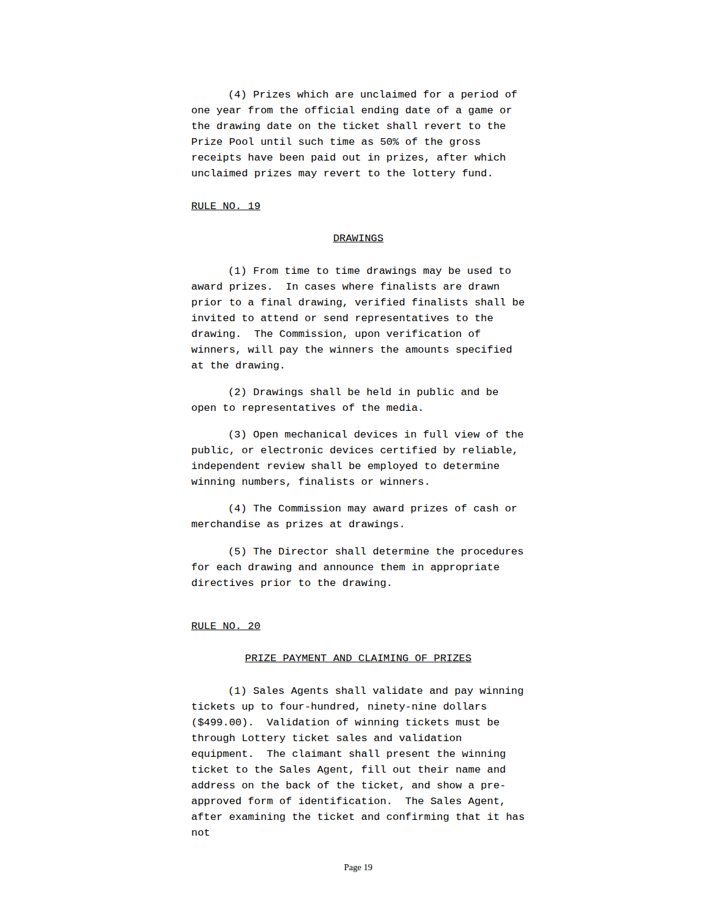(4) Prizes which are unclaimed for a period of one year from the official ending date of a game or the drawing date on the ticket shall revert to the Prize Pool until such time as 50% of the gross receipts have been paid out in prizes, after which unclaimed prizes may revert to the lottery fund.
RULE NO. 19
DRAWINGS
(1) From time to time drawings may be used to award prizes. In cases where finalists are drawn prior to a final drawing, verified finalists shall be invited to attend or send representatives to the drawing. The Commission, upon verification of winners, will pay the winners the amounts specified at the drawing.
(2) Drawings shall be held in public and be open to representatives of the media.
(3) Open mechanical devices in full view of the public, or electronic devices certified by reliable, independent review shall be employed to determine winning numbers, finalists or winners.
(4) The Commission may award prizes of cash or merchandise as prizes at drawings.
(5) The Director shall determine the procedures for each drawing and announce them in appropriate directives prior to the drawing.
RULE NO. 20
PRIZE PAYMENT AND CLAIMING OF PRIZES
(1) Sales Agents shall validate and pay winning tickets up to four-hundred, ninety-nine dollars ($499.00). Validation of winning tickets must be through Lottery ticket sales and validation equipment. The claimant shall present the winning ticket to the Sales Agent, fill out their name and address on the back of the ticket, and show a pre-approved form of identification. The Sales Agent, after examining the ticket and confirming that it has not
Page 19